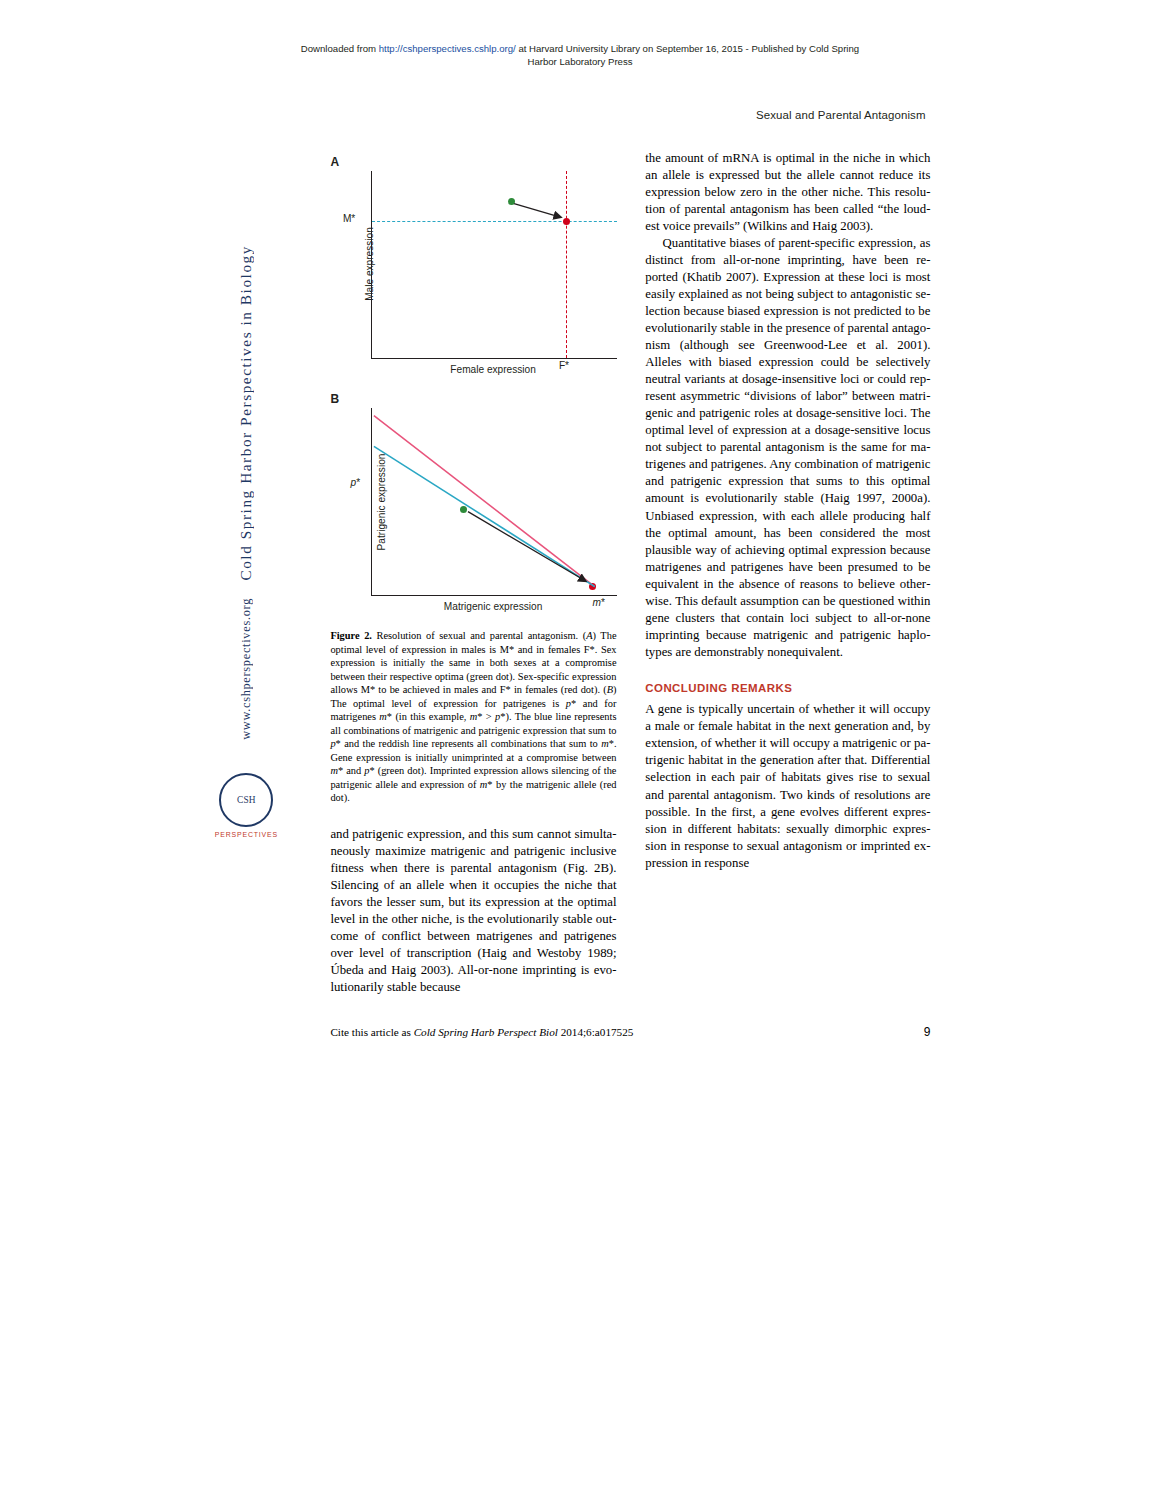Downloaded from http://cshperspectives.cshlp.org/ at Harvard University Library on September 16, 2015 - Published by Cold Spring
Harbor Laboratory Press
Sexual and Parental Antagonism
Cold Spring Harbor Perspectives in Biology
www.cshperspectives.org
CSH
PERSPECTIVES
A
Male expression
M*
F*
Female expression
B
Patrigenic expression
p*
m*
Matrigenic expression
Figure 2. Resolution of sexual and parental antagonism. (A) The optimal level of expression in males is M* and in females F*. Sex expression is initially the same in both sexes at a compromise between their respective optima (green dot). Sex-specific expression allows M* to be achieved in males and F* in females (red dot). (B) The optimal level of expression for patrigenes is p* and for matrigenes m* (in this example, m* > p*). The blue line represents all combinations of matrigenic and patrigenic expression that sum to p* and the reddish line represents all combinations that sum to m*. Gene expression is initially unimprinted at a compromise between m* and p* (green dot). Imprinted expression allows silencing of the patrigenic allele and expression of m* by the matrigenic allele (red dot).
and patrigenic expression, and this sum cannot simultaneously maximize matrigenic and patrigenic inclusive fitness when there is parental antagonism (Fig. 2B). Silencing of an allele when it occupies the niche that favors the lesser sum, but its expression at the optimal level in the other niche, is the evolutionarily stable outcome of conflict between matrigenes and patrigenes over level of transcription (Haig and Westoby 1989; Úbeda and Haig 2003). All-or-none imprinting is evolutionarily stable because
the amount of mRNA is optimal in the niche in which an allele is expressed but the allele cannot reduce its expression below zero in the other niche. This resolution of parental antagonism has been called “the loudest voice prevails” (Wilkins and Haig 2003).
Quantitative biases of parent-specific expression, as distinct from all-or-none imprinting, have been reported (Khatib 2007). Expression at these loci is most easily explained as not being subject to antagonistic selection because biased expression is not predicted to be evolutionarily stable in the presence of parental antagonism (although see Greenwood-Lee et al. 2001). Alleles with biased expression could be selectively neutral variants at dosage-insensitive loci or could represent asymmetric “divisions of labor” between matrigenic and patrigenic roles at dosage-sensitive loci. The optimal level of expression at a dosage-sensitive locus not subject to parental antagonism is the same for matrigenes and patrigenes. Any combination of matrigenic and patrigenic expression that sums to this optimal amount is evolutionarily stable (Haig 1997, 2000a). Unbiased expression, with each allele producing half the optimal amount, has been considered the most plausible way of achieving optimal expression because matrigenes and patrigenes have been presumed to be equivalent in the absence of reasons to believe otherwise. This default assumption can be questioned within gene clusters that contain loci subject to all-or-none imprinting because matrigenic and patrigenic haplotypes are demonstrably nonequivalent.
CONCLUDING REMARKS
A gene is typically uncertain of whether it will occupy a male or female habitat in the next generation and, by extension, of whether it will occupy a matrigenic or patrigenic habitat in the generation after that. Differential selection in each pair of habitats gives rise to sexual and parental antagonism. Two kinds of resolutions are possible. In the first, a gene evolves different expression in different habitats: sexually dimorphic expression in response to sexual antagonism or imprinted expression in response
Cite this article as Cold Spring Harb Perspect Biol 2014;6:a017525
9